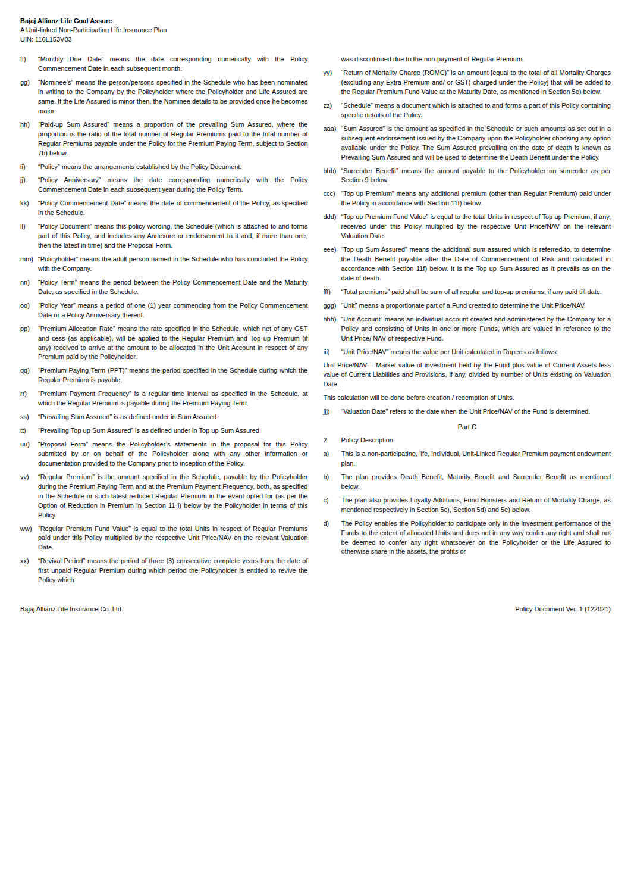Bajaj Allianz Life Goal Assure
A Unit-linked Non-Participating Life Insurance Plan
UIN: 116L153V03
ff)
“Monthly Due Date” means the date corresponding numerically with the Policy Commencement Date in each subsequent month.
gg)
“Nominee’s” means the person/persons specified in the Schedule who has been nominated in writing to the Company by the Policyholder where the Policyholder and Life Assured are same. If the Life Assured is minor then, the Nominee details to be provided once he becomes major.
hh)
“Paid-up Sum Assured” means a proportion of the prevailing Sum Assured, where the proportion is the ratio of the total number of Regular Premiums paid to the total number of Regular Premiums payable under the Policy for the Premium Paying Term, subject to Section 7b) below.
ii)
“Policy” means the arrangements established by the Policy Document.
jj)
“Policy Anniversary” means the date corresponding numerically with the Policy Commencement Date in each subsequent year during the Policy Term.
kk)
“Policy Commencement Date” means the date of commencement of the Policy, as specified in the Schedule.
ll)
“Policy Document” means this policy wording, the Schedule (which is attached to and forms part of this Policy, and includes any Annexure or endorsement to it and, if more than one, then the latest in time) and the Proposal Form.
mm)
“Policyholder” means the adult person named in the Schedule who has concluded the Policy with the Company.
nn)
“Policy Term” means the period between the Policy Commencement Date and the Maturity Date, as specified in the Schedule.
oo)
“Policy Year” means a period of one (1) year commencing from the Policy Commencement Date or a Policy Anniversary thereof.
pp)
“Premium Allocation Rate” means the rate specified in the Schedule, which net of any GST and cess (as applicable), will be applied to the Regular Premium and Top up Premium (if any) received to arrive at the amount to be allocated in the Unit Account in respect of any Premium paid by the Policyholder.
qq)
“Premium Paying Term (PPT)” means the period specified in the Schedule during which the Regular Premium is payable.
rr)
“Premium Payment Frequency” is a regular time interval as specified in the Schedule, at which the Regular Premium is payable during the Premium Paying Term.
ss)
“Prevailing Sum Assured” is as defined under in Sum Assured.
tt)
“Prevailing Top up Sum Assured” is as defined under in Top up Sum Assured
uu)
“Proposal Form” means the Policyholder’s statements in the proposal for this Policy submitted by or on behalf of the Policyholder along with any other information or documentation provided to the Company prior to inception of the Policy.
vv)
“Regular Premium” is the amount specified in the Schedule, payable by the Policyholder during the Premium Paying Term and at the Premium Payment Frequency, both, as specified in the Schedule or such latest reduced Regular Premium in the event opted for (as per the Option of Reduction in Premium in Section 11 i) below by the Policyholder in terms of this Policy.
ww)
“Regular Premium Fund Value” is equal to the total Units in respect of Regular Premiums paid under this Policy multiplied by the respective Unit Price/NAV on the relevant Valuation Date.
xx)
“Revival Period” means the period of three (3) consecutive complete years from the date of first unpaid Regular Premium during which period the Policyholder is entitled to revive the Policy which
was discontinued due to the non-payment of Regular Premium.
yy)
“Return of Mortality Charge (ROMC)” is an amount [equal to the total of all Mortality Charges (excluding any Extra Premium and/ or GST) charged under the Policy] that will be added to the Regular Premium Fund Value at the Maturity Date, as mentioned in Section 5e) below.
zz)
“Schedule” means a document which is attached to and forms a part of this Policy containing specific details of the Policy.
aaa)
“Sum Assured” is the amount as specified in the Schedule or such amounts as set out in a subsequent endorsement issued by the Company upon the Policyholder choosing any option available under the Policy. The Sum Assured prevailing on the date of death is known as Prevailing Sum Assured and will be used to determine the Death Benefit under the Policy.
bbb)
“Surrender Benefit” means the amount payable to the Policyholder on surrender as per Section 9 below.
ccc)
“Top up Premium” means any additional premium (other than Regular Premium) paid under the Policy in accordance with Section 11f) below.
ddd)
“Top up Premium Fund Value” is equal to the total Units in respect of Top up Premium, if any, received under this Policy multiplied by the respective Unit Price/NAV on the relevant Valuation Date.
eee)
“Top up Sum Assured” means the additional sum assured which is referred-to, to determine the Death Benefit payable after the Date of Commencement of Risk and calculated in accordance with Section 11f) below. It is the Top up Sum Assured as it prevails as on the date of death.
fff)
“Total premiums” paid shall be sum of all regular and top-up premiums, if any paid till date.
ggg)
“Unit” means a proportionate part of a Fund created to determine the Unit Price/NAV.
hhh)
“Unit Account” means an individual account created and administered by the Company for a Policy and consisting of Units in one or more Funds, which are valued in reference to the Unit Price/ NAV of respective Fund.
iii)
“Unit Price/NAV” means the value per Unit calculated in Rupees as follows:
Unit Price/NAV = Market value of investment held by the Fund plus value of Current Assets less value of Current Liabilities and Provisions, if any, divided by number of Units existing on Valuation Date.
This calculation will be done before creation / redemption of Units.
jjj)
“Valuation Date” refers to the date when the Unit Price/NAV of the Fund is determined.
Part C
2.
Policy Description
a)
This is a non-participating, life, individual, Unit-Linked Regular Premium payment endowment plan.
b)
The plan provides Death Benefit, Maturity Benefit and Surrender Benefit as mentioned below.
c)
The plan also provides Loyalty Additions, Fund Boosters and Return of Mortality Charge, as mentioned respectively in Section 5c), Section 5d) and 5e) below.
d)
The Policy enables the Policyholder to participate only in the investment performance of the Funds to the extent of allocated Units and does not in any way confer any right and shall not be deemed to confer any right whatsoever on the Policyholder or the Life Assured to otherwise share in the assets, the profits or
Bajaj Allianz Life Insurance Co. Ltd.
Policy Document Ver. 1 (122021)